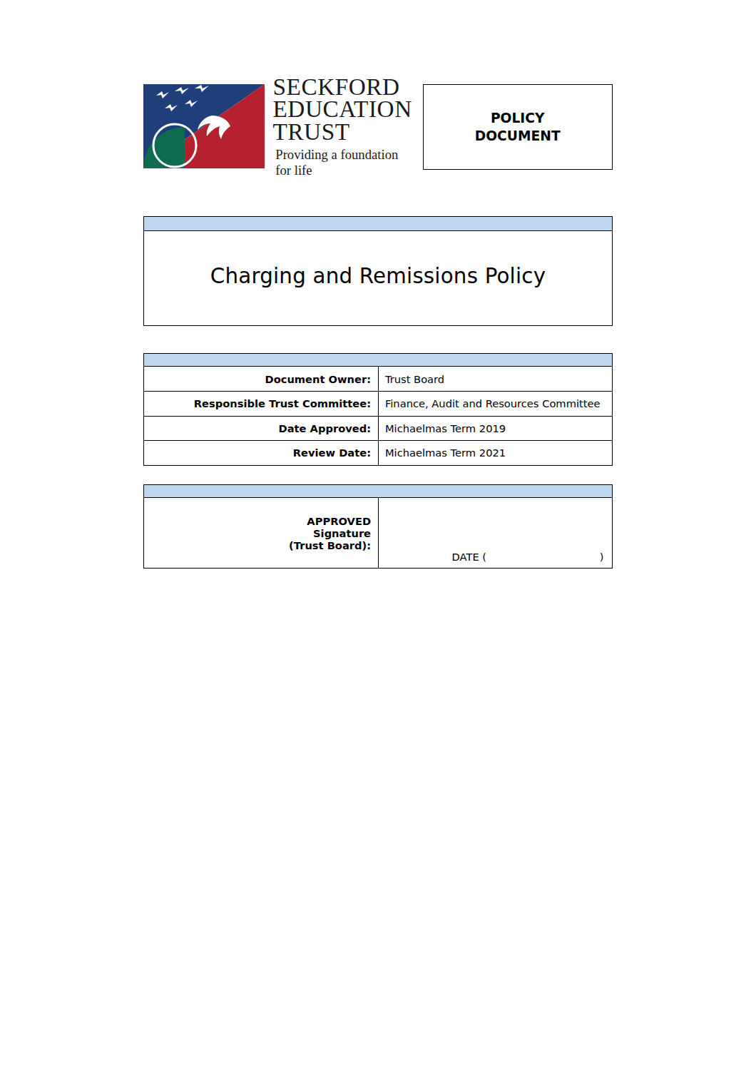SECKFORD
EDUCATION
TRUST
Providing a foundation for life
POLICY
DOCUMENT
Charging and Remissions Policy
| Document Owner: | Trust Board |
| Responsible Trust Committee: | Finance, Audit and Resources Committee |
| Date Approved: | Michaelmas Term 2019 |
| Review Date: | Michaelmas Term 2021 |
| APPROVED Signature (Trust Board): | DATE ( ) |